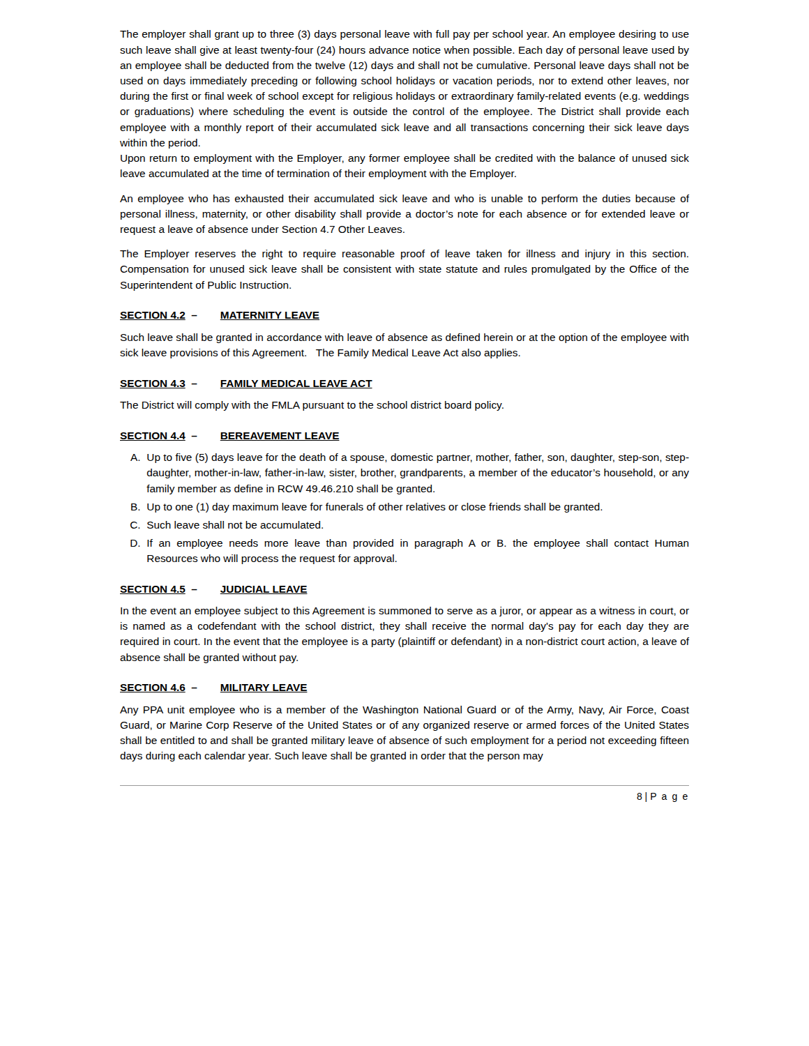The employer shall grant up to three (3) days personal leave with full pay per school year. An employee desiring to use such leave shall give at least twenty-four (24) hours advance notice when possible. Each day of personal leave used by an employee shall be deducted from the twelve (12) days and shall not be cumulative. Personal leave days shall not be used on days immediately preceding or following school holidays or vacation periods, nor to extend other leaves, nor during the first or final week of school except for religious holidays or extraordinary family-related events (e.g. weddings or graduations) where scheduling the event is outside the control of the employee. The District shall provide each employee with a monthly report of their accumulated sick leave and all transactions concerning their sick leave days within the period.
Upon return to employment with the Employer, any former employee shall be credited with the balance of unused sick leave accumulated at the time of termination of their employment with the Employer.
An employee who has exhausted their accumulated sick leave and who is unable to perform the duties because of personal illness, maternity, or other disability shall provide a doctor’s note for each absence or for extended leave or request a leave of absence under Section 4.7 Other Leaves.
The Employer reserves the right to require reasonable proof of leave taken for illness and injury in this section. Compensation for unused sick leave shall be consistent with state statute and rules promulgated by the Office of the Superintendent of Public Instruction.
SECTION 4.2 – MATERNITY LEAVE
Such leave shall be granted in accordance with leave of absence as defined herein or at the option of the employee with sick leave provisions of this Agreement. The Family Medical Leave Act also applies.
SECTION 4.3 – FAMILY MEDICAL LEAVE ACT
The District will comply with the FMLA pursuant to the school district board policy.
SECTION 4.4 – BEREAVEMENT LEAVE
Up to five (5) days leave for the death of a spouse, domestic partner, mother, father, son, daughter, step-son, step-daughter, mother-in-law, father-in-law, sister, brother, grandparents, a member of the educator’s household, or any family member as define in RCW 49.46.210 shall be granted.
Up to one (1) day maximum leave for funerals of other relatives or close friends shall be granted.
Such leave shall not be accumulated.
If an employee needs more leave than provided in paragraph A or B. the employee shall contact Human Resources who will process the request for approval.
SECTION 4.5 – JUDICIAL LEAVE
In the event an employee subject to this Agreement is summoned to serve as a juror, or appear as a witness in court, or is named as a codefendant with the school district, they shall receive the normal day's pay for each day they are required in court. In the event that the employee is a party (plaintiff or defendant) in a non-district court action, a leave of absence shall be granted without pay.
SECTION 4.6 – MILITARY LEAVE
Any PPA unit employee who is a member of the Washington National Guard or of the Army, Navy, Air Force, Coast Guard, or Marine Corp Reserve of the United States or of any organized reserve or armed forces of the United States shall be entitled to and shall be granted military leave of absence of such employment for a period not exceeding fifteen days during each calendar year. Such leave shall be granted in order that the person may
8 | P a g e